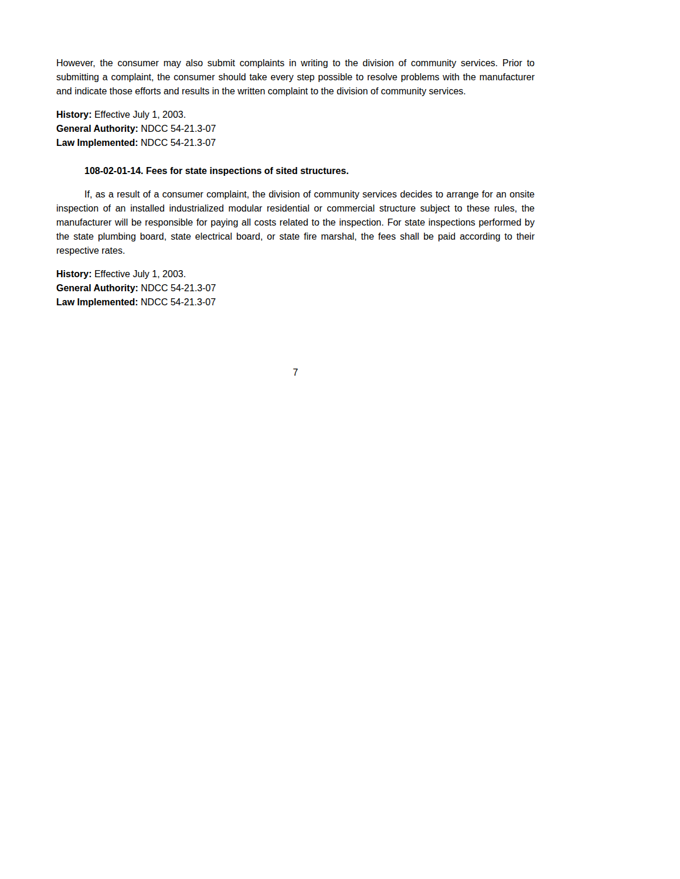However, the consumer may also submit complaints in writing to the division of community services. Prior to submitting a complaint, the consumer should take every step possible to resolve problems with the manufacturer and indicate those efforts and results in the written complaint to the division of community services.
History: Effective July 1, 2003. General Authority: NDCC 54-21.3-07 Law Implemented: NDCC 54-21.3-07
108-02-01-14. Fees for state inspections of sited structures.
If, as a result of a consumer complaint, the division of community services decides to arrange for an onsite inspection of an installed industrialized modular residential or commercial structure subject to these rules, the manufacturer will be responsible for paying all costs related to the inspection. For state inspections performed by the state plumbing board, state electrical board, or state fire marshal, the fees shall be paid according to their respective rates.
History: Effective July 1, 2003. General Authority: NDCC 54-21.3-07 Law Implemented: NDCC 54-21.3-07
7